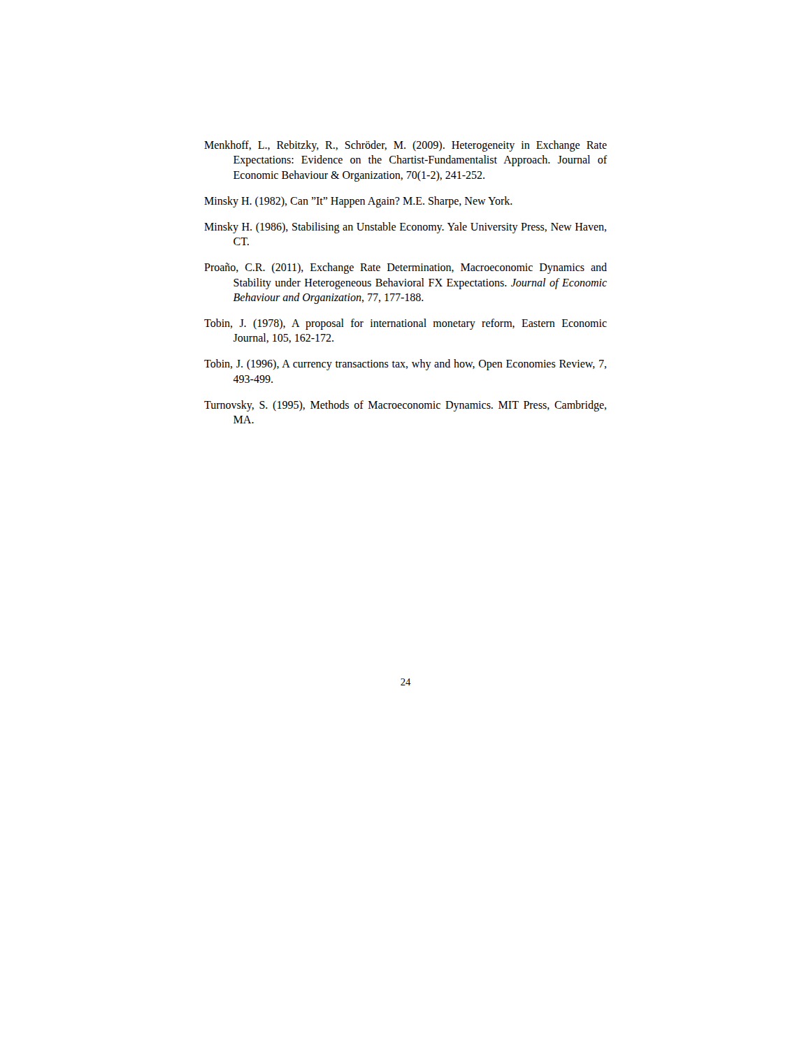Menkhoff, L., Rebitzky, R., Schröder, M. (2009). Heterogeneity in Exchange Rate Expectations: Evidence on the Chartist-Fundamentalist Approach. Journal of Economic Behaviour & Organization, 70(1-2), 241-252.
Minsky H. (1982), Can ”It” Happen Again? M.E. Sharpe, New York.
Minsky H. (1986), Stabilising an Unstable Economy. Yale University Press, New Haven, CT.
Proaño, C.R. (2011), Exchange Rate Determination, Macroeconomic Dynamics and Stability under Heterogeneous Behavioral FX Expectations. Journal of Economic Behaviour and Organization, 77, 177-188.
Tobin, J. (1978), A proposal for international monetary reform, Eastern Economic Journal, 105, 162-172.
Tobin, J. (1996), A currency transactions tax, why and how, Open Economies Review, 7, 493-499.
Turnovsky, S. (1995), Methods of Macroeconomic Dynamics. MIT Press, Cambridge, MA.
24